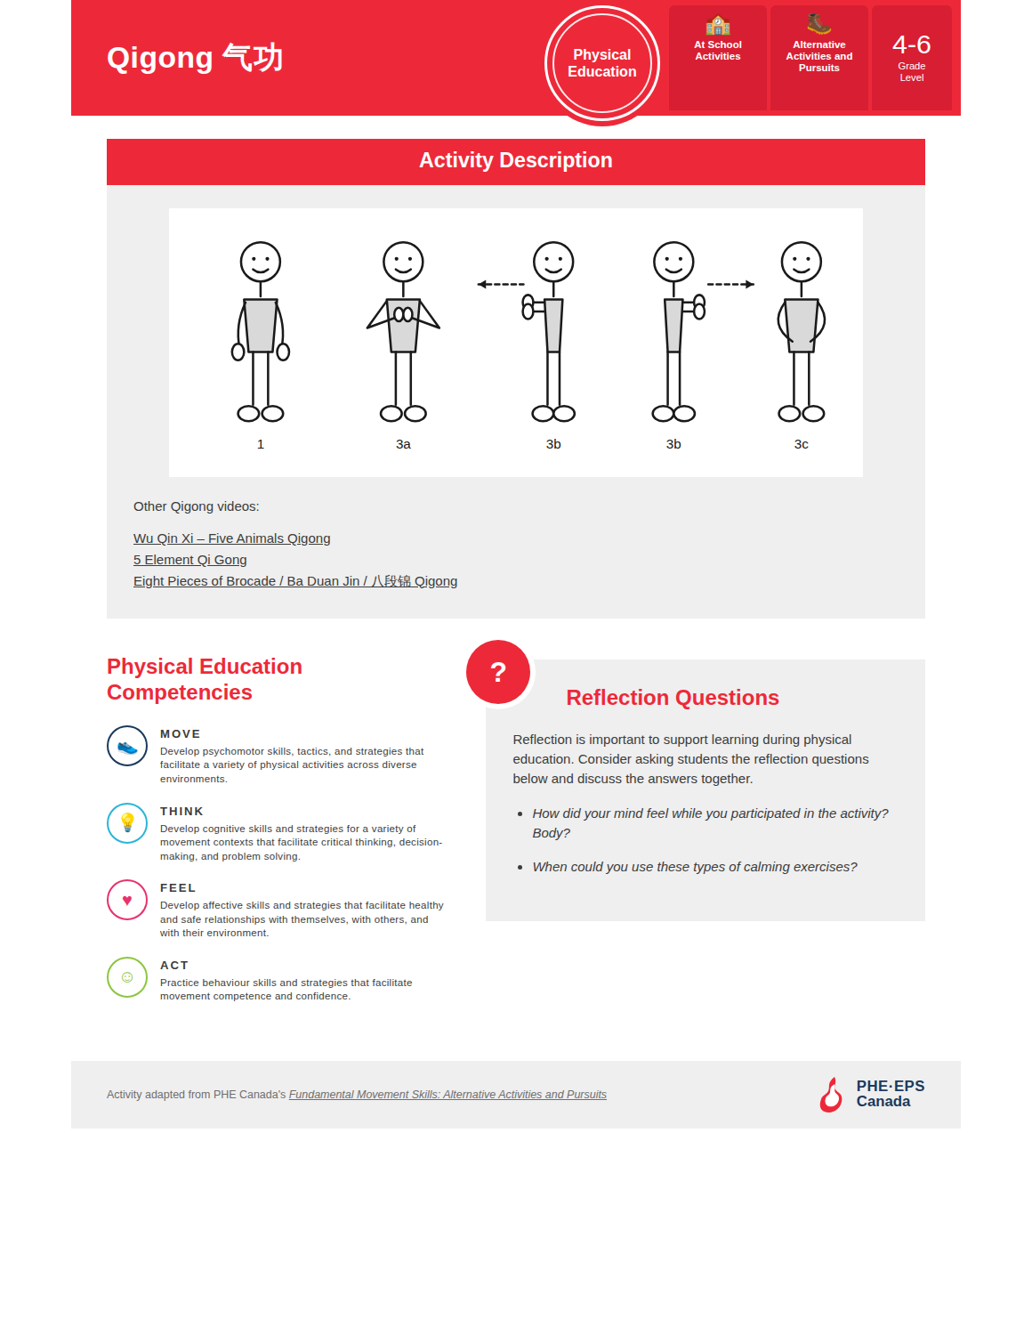Qigong 气功
Physical
Education
🏫 At School
Activities
🥾 Alternative
Activities and
Pursuits
4-6 Grade
Level
Activity Description
1 3a 3b 3b 3c
Other Qigong videos:
Wu Qin Xi – Five Animals Qigong 5 Element Qi Gong Eight Pieces of Brocade / Ba Duan Jin / 八段锦 Qigong
Physical Education
Competencies
👟
MOVE
Develop psychomotor skills, tactics, and strategies that facilitate a variety of physical activities across diverse environments.
💡
THINK
Develop cognitive skills and strategies for a variety of movement contexts that facilitate critical thinking, decision-making, and problem solving.
♥
FEEL
Develop affective skills and strategies that facilitate healthy and safe relationships with themselves, with others, and with their environment.
☺
ACT
Practice behaviour skills and strategies that facilitate movement competence and confidence.
?
Reflection Questions
Reflection is important to support learning during physical education. Consider asking students the reflection questions below and discuss the answers together.
How did your mind feel while you participated in the activity? Body?
When could you use these types of calming exercises?
Activity adapted from PHE Canada's Fundamental Movement Skills: Alternative Activities and Pursuits
PHE·EPS
Canada